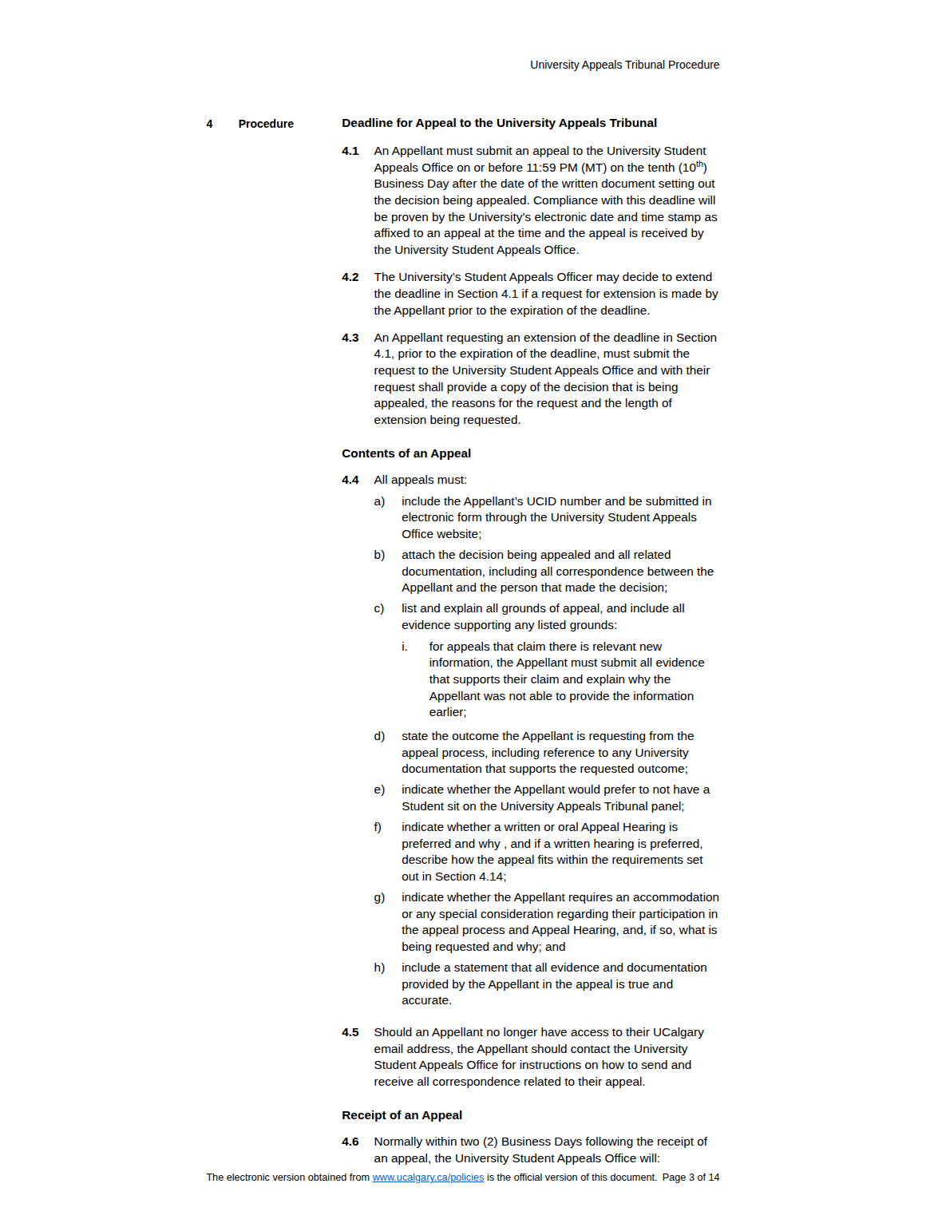University Appeals Tribunal Procedure
4
Procedure
Deadline for Appeal to the University Appeals Tribunal
4.1
An Appellant must submit an appeal to the University Student Appeals Office on or before 11:59 PM (MT) on the tenth (10th) Business Day after the date of the written document setting out the decision being appealed. Compliance with this deadline will be proven by the University’s electronic date and time stamp as affixed to an appeal at the time and the appeal is received by the University Student Appeals Office.
4.2
The University’s Student Appeals Officer may decide to extend the deadline in Section 4.1 if a request for extension is made by the Appellant prior to the expiration of the deadline.
4.3
An Appellant requesting an extension of the deadline in Section 4.1, prior to the expiration of the deadline, must submit the request to the University Student Appeals Office and with their request shall provide a copy of the decision that is being appealed, the reasons for the request and the length of extension being requested.
Contents of an Appeal
4.4
All appeals must:
a) include the Appellant’s UCID number and be submitted in electronic form through the University Student Appeals Office website;
b) attach the decision being appealed and all related documentation, including all correspondence between the Appellant and the person that made the decision;
c) list and explain all grounds of appeal, and include all evidence supporting any listed grounds:
i. for appeals that claim there is relevant new information, the Appellant must submit all evidence that supports their claim and explain why the Appellant was not able to provide the information earlier;
d) state the outcome the Appellant is requesting from the appeal process, including reference to any University documentation that supports the requested outcome;
e) indicate whether the Appellant would prefer to not have a Student sit on the University Appeals Tribunal panel;
f) indicate whether a written or oral Appeal Hearing is preferred and why , and if a written hearing is preferred, describe how the appeal fits within the requirements set out in Section 4.14;
g) indicate whether the Appellant requires an accommodation or any special consideration regarding their participation in the appeal process and Appeal Hearing, and, if so, what is being requested and why; and
h) include a statement that all evidence and documentation provided by the Appellant in the appeal is true and accurate.
4.5
Should an Appellant no longer have access to their UCalgary email address, the Appellant should contact the University Student Appeals Office for instructions on how to send and receive all correspondence related to their appeal.
Receipt of an Appeal
4.6
Normally within two (2) Business Days following the receipt of an appeal, the University Student Appeals Office will:
The electronic version obtained from www.ucalgary.ca/policies is the official version of this document. Page 3 of 14